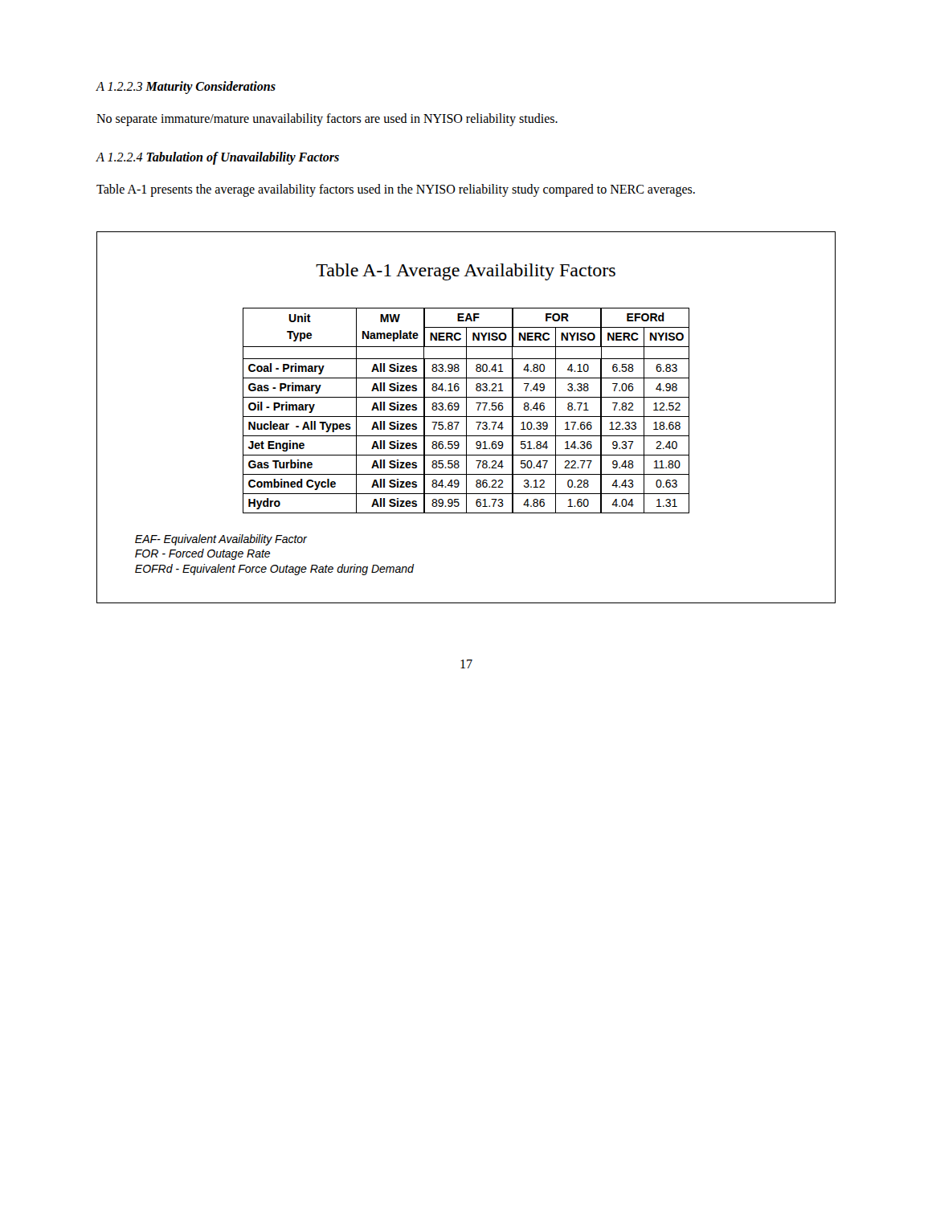A 1.2.2.3 Maturity Considerations
No separate immature/mature unavailability factors are used in NYISO reliability studies.
A 1.2.2.4 Tabulation of Unavailability Factors
Table A-1 presents the average availability factors used in the NYISO reliability study compared to NERC averages.
Table A-1 Average Availability Factors
| Unit Type | MW Nameplate | EAF | FOR | EFORd |
| --- | --- | --- | --- | --- |
| NERC | NYISO | NERC | NYISO | NERC | NYISO |
| Coal - Primary | All Sizes | 83.98 | 80.41 | 4.80 | 4.10 | 6.58 | 6.83 |
| Gas - Primary | All Sizes | 84.16 | 83.21 | 7.49 | 3.38 | 7.06 | 4.98 |
| Oil - Primary | All Sizes | 83.69 | 77.56 | 8.46 | 8.71 | 7.82 | 12.52 |
| Nuclear - All Types | All Sizes | 75.87 | 73.74 | 10.39 | 17.66 | 12.33 | 18.68 |
| Jet Engine | All Sizes | 86.59 | 91.69 | 51.84 | 14.36 | 9.37 | 2.40 |
| Gas Turbine | All Sizes | 85.58 | 78.24 | 50.47 | 22.77 | 9.48 | 11.80 |
| Combined Cycle | All Sizes | 84.49 | 86.22 | 3.12 | 0.28 | 4.43 | 0.63 |
| Hydro | All Sizes | 89.95 | 61.73 | 4.86 | 1.60 | 4.04 | 1.31 |
EAF- Equivalent Availability Factor
FOR - Forced Outage Rate
EOFRd - Equivalent Force Outage Rate during Demand
17